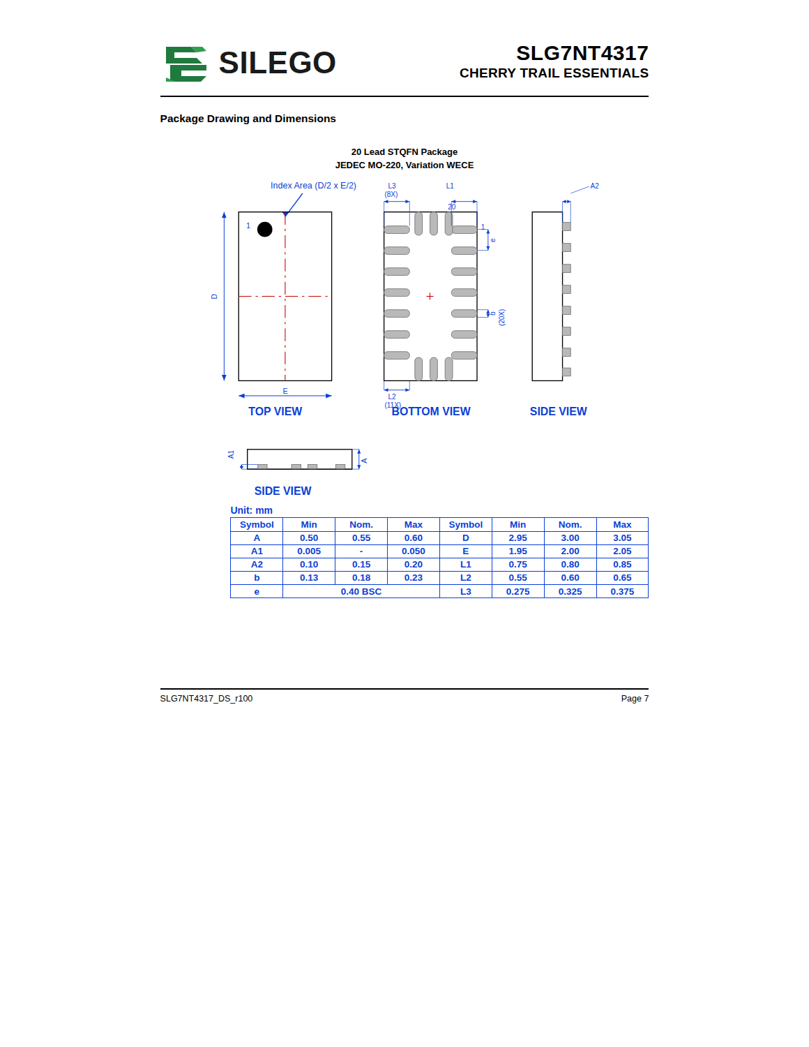SILEGO
SLG7NT4317
CHERRY TRAIL ESSENTIALS
Package Drawing and Dimensions
20 Lead STQFN Package
JEDEC MO-220, Variation WECE
Index Area (D/2 x E/2) 1 D E TOP VIEW L3 (8X) L1 20 1 e b (20X) L2 (11X) BOTTOM VIEW A2 SIDE VIEW A1 A SIDE VIEW
Unit: mm
| Symbol | Min | Nom. | Max | Symbol | Min | Nom. | Max |
| --- | --- | --- | --- | --- | --- | --- | --- |
| A | 0.50 | 0.55 | 0.60 | D | 2.95 | 3.00 | 3.05 |
| A1 | 0.005 | - | 0.050 | E | 1.95 | 2.00 | 2.05 |
| A2 | 0.10 | 0.15 | 0.20 | L1 | 0.75 | 0.80 | 0.85 |
| b | 0.13 | 0.18 | 0.23 | L2 | 0.55 | 0.60 | 0.65 |
| e | 0.40 BSC | L3 | 0.275 | 0.325 | 0.375 |
SLG7NT4317_DS_r100 Page 7